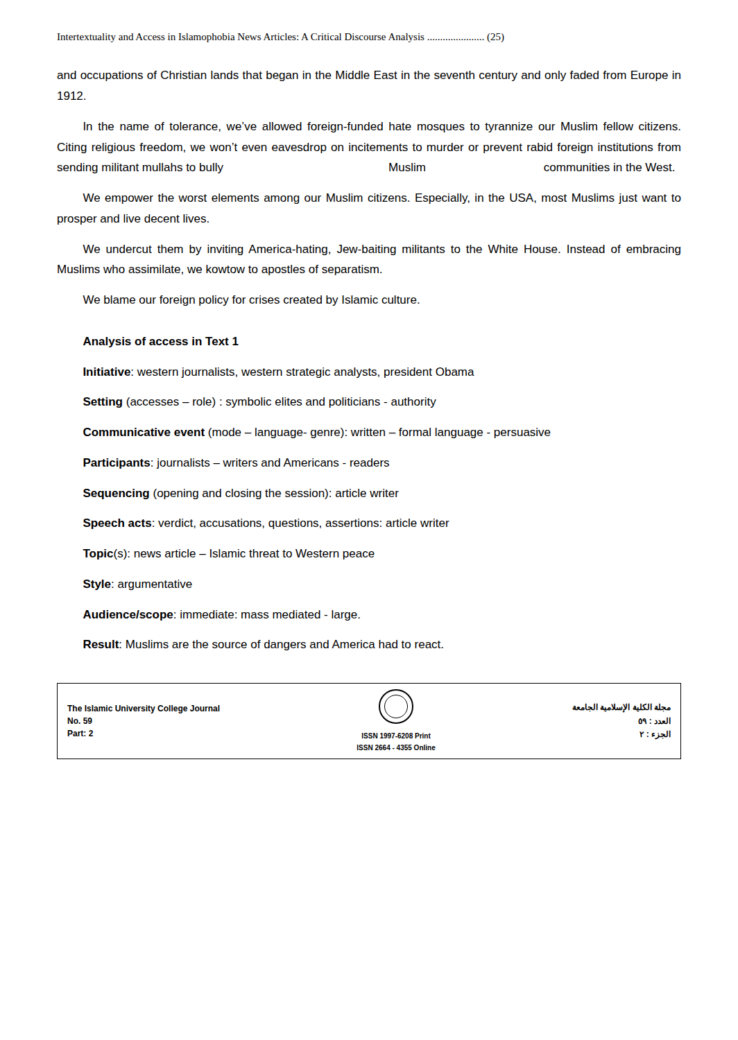Intertextuality and Access in Islamophobia News Articles: A Critical Discourse Analysis ...................... (25)
and occupations of Christian lands that began in the Middle East in the seventh century and only faded from Europe in 1912.
In the name of tolerance, we’ve allowed foreign-funded hate mosques to tyrannize our Muslim fellow citizens. Citing religious freedom, we won’t even eavesdrop on incitements to murder or prevent rabid foreign institutions from sending militant mullahs to bully Muslim communities in the West.
We empower the worst elements among our Muslim citizens. Especially, in the USA, most Muslims just want to prosper and live decent lives.
We undercut them by inviting America-hating, Jew-baiting militants to the White House. Instead of embracing Muslims who assimilate, we kowtow to apostles of separatism.
We blame our foreign policy for crises created by Islamic culture.
Analysis of access in Text 1
Initiative: western journalists, western strategic analysts, president Obama
Setting (accesses – role) : symbolic elites and politicians - authority
Communicative event (mode – language- genre): written – formal language - persuasive
Participants: journalists – writers and Americans - readers
Sequencing (opening and closing the session): article writer
Speech acts: verdict, accusations, questions, assertions: article writer
Topic(s): news article – Islamic threat to Western peace
Style: argumentative
Audience/scope: immediate: mass mediated - large.
Result: Muslims are the source of dangers and America had to react.
The Islamic University College Journal
No. 59
Part: 2
ISSN 1997-6208 Print
ISSN 2664 - 4355 Online
مجلة الكلية الإسلامية الجامعة
العدد : ٥٩
الجزء : ٢